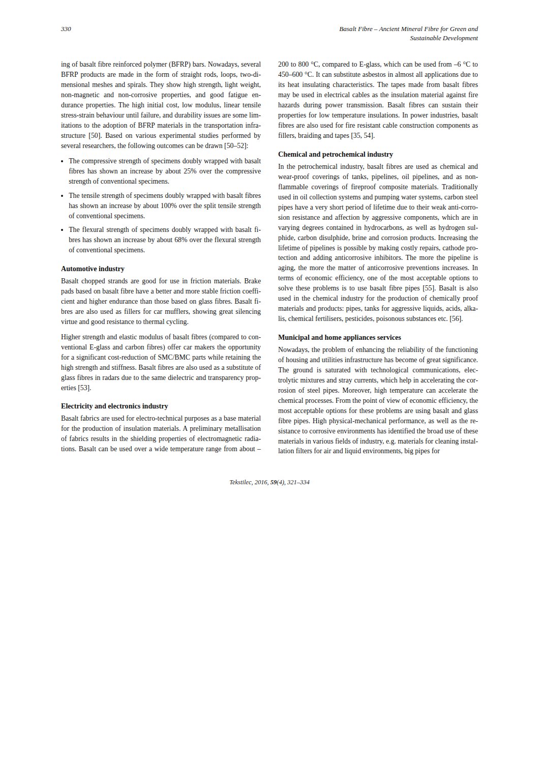330
Basalt Fibre – Ancient Mineral Fibre for Green and
Sustainable Development
ing of basalt fibre reinforced polymer (BFRP) bars. Nowadays, several BFRP products are made in the form of straight rods, loops, two-dimensional meshes and spirals. They show high strength, light weight, non‑magnetic and non-corrosive properties, and good fatigue endurance properties. The high initial cost, low modulus, linear tensile stress-strain behaviour until failure, and durability issues are some limitations to the adoption of BFRP materials in the transportation infrastructure [50]. Based on various experimental studies performed by several researchers, the following outcomes can be drawn [50–52]:
The compressive strength of specimens doubly wrapped with basalt fibres has shown an increase by about 25% over the compressive strength of conventional specimens.
The tensile strength of specimens doubly wrapped with basalt fibres has shown an increase by about 100% over the split tensile strength of conventional specimens.
The flexural strength of specimens doubly wrapped with basalt fibres has shown an increase by about 68% over the flexural strength of conventional specimens.
Automotive industry
Basalt chopped strands are good for use in friction materials. Brake pads based on basalt fibre have a better and more stable friction coefficient and higher endurance than those based on glass fibres. Basalt fibres are also used as fillers for car mufflers, showing great silencing virtue and good resistance to thermal cycling.
Higher strength and elastic modulus of basalt fibres (compared to conventional E-glass and carbon fibres) offer car makers the opportunity for a significant cost-reduction of SMC/BMC parts while retaining the high strength and stiffness. Basalt fibres are also used as a substitute of glass fibres in radars due to the same dielectric and transparency properties [53].
Electricity and electronics industry
Basalt fabrics are used for electro-technical purposes as a base material for the production of insulation materials. A preliminary metallisation of fabrics results in the shielding properties of electromagnetic radiations. Basalt can be used over a wide temperature range from about –200 to 800 °C, compared to E-glass, which can be used from –6 °C to 450–600 °C. It can substitute asbestos in almost all applications due to its heat insulating characteristics. The tapes made from basalt fibres may be used in electrical cables as the insulation material against fire hazards during power transmission. Basalt fibres can sustain their properties for low temperature insulations. In power industries, basalt fibres are also used for fire resistant cable construction components as fillers, braiding and tapes [35, 54].
Chemical and petrochemical industry
In the petrochemical industry, basalt fibres are used as chemical and wear-proof coverings of tanks, pipelines, oil pipelines, and as non-flammable coverings of fireproof composite materials. Traditionally used in oil collection systems and pumping water systems, carbon steel pipes have a very short period of lifetime due to their weak anti-corrosion resistance and affection by aggressive components, which are in varying degrees contained in hydrocarbons, as well as hydrogen sulphide, carbon disulphide, brine and corrosion products. Increasing the lifetime of pipelines is possible by making costly repairs, cathode protection and adding anticorrosive inhibitors. The more the pipeline is aging, the more the matter of anticorrosive preventions increases. In terms of economic efficiency, one of the most acceptable options to solve these problems is to use basalt fibre pipes [55]. Basalt is also used in the chemical industry for the production of chemically proof materials and products: pipes, tanks for aggressive liquids, acids, alkalis, chemical fertilisers, pesticides, poisonous substances etc. [56].
Municipal and home appliances services
Nowadays, the problem of enhancing the reliability of the functioning of housing and utilities infrastructure has become of great significance. The ground is saturated with technological communications, electrolytic mixtures and stray currents, which help in accelerating the corrosion of steel pipes. Moreover, high temperature can accelerate the chemical processes. From the point of view of economic efficiency, the most acceptable options for these problems are using basalt and glass fibre pipes. High physical-mechanical performance, as well as the resistance to corrosive environments has identified the broad use of these materials in various fields of industry, e.g. materials for cleaning installation filters for air and liquid environments, big pipes for
Tekstilec, 2016, 59(4), 321–334